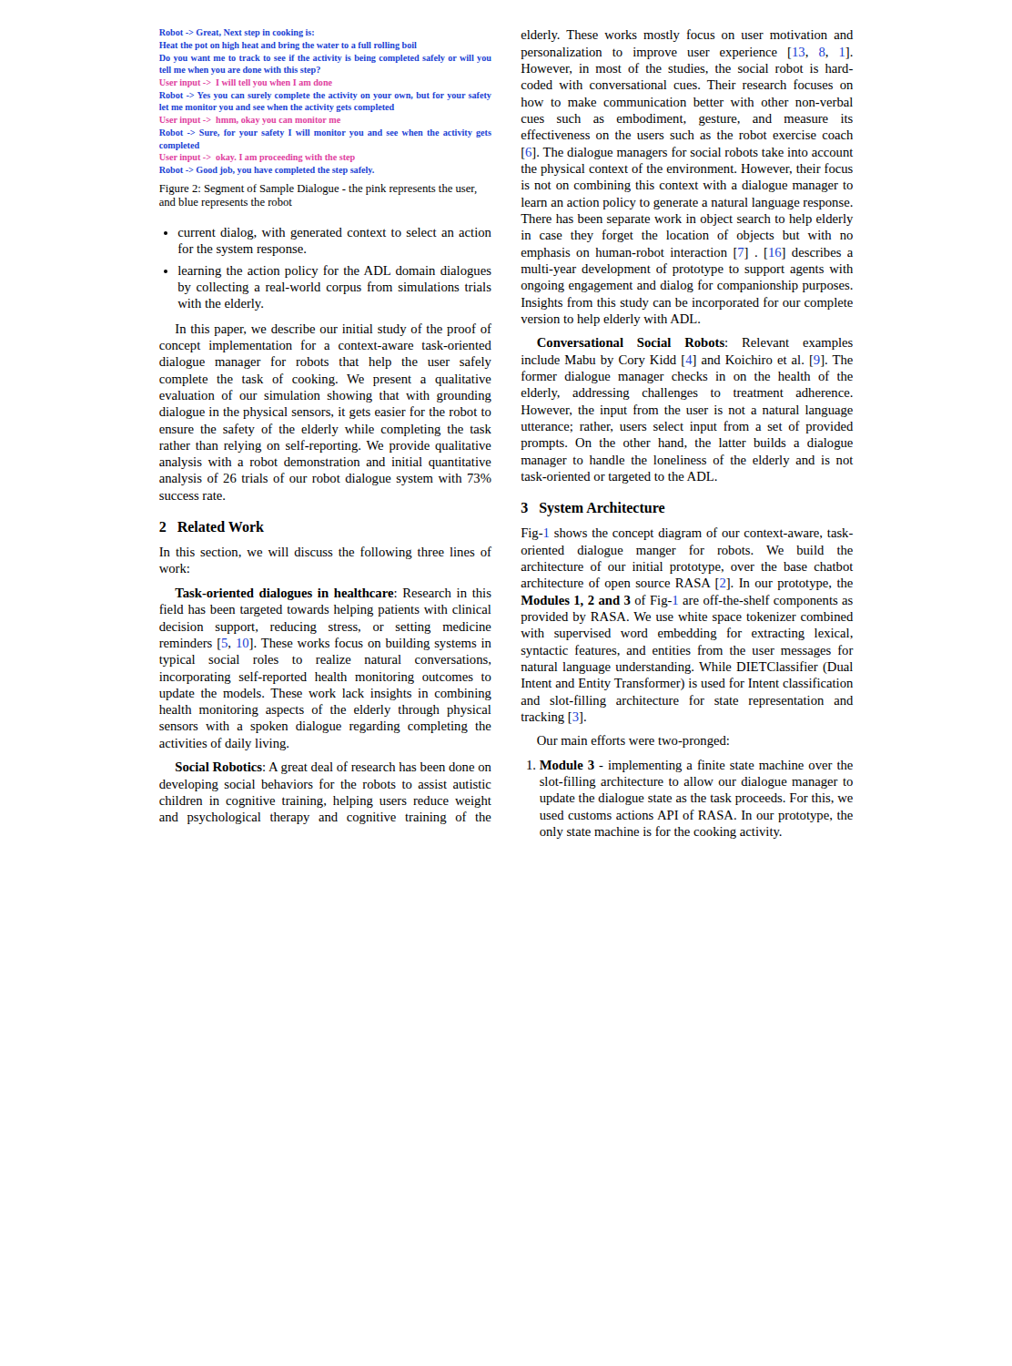Robot -> Great, Next step in cooking is:
Heat the pot on high heat and bring the water to a full rolling boil
Do you want me to track to see if the activity is being completed safely or will you tell me when you are done with this step?
User input -> I will tell you when I am done
Robot -> Yes you can surely complete the activity on your own, but for your safety let me monitor you and see when the activity gets completed
User input -> hmm, okay you can monitor me
Robot -> Sure, for your safety I will monitor you and see when the activity gets completed
User input -> okay. I am proceeding with the step
Robot -> Good job, you have completed the step safely.
Figure 2: Segment of Sample Dialogue - the pink represents the user, and blue represents the robot
current dialog, with generated context to select an action for the system response.
learning the action policy for the ADL domain dialogues by collecting a real-world corpus from simulations trials with the elderly.
In this paper, we describe our initial study of the proof of concept implementation for a context-aware task-oriented dialogue manager for robots that help the user safely complete the task of cooking. We present a qualitative evaluation of our simulation showing that with grounding dialogue in the physical sensors, it gets easier for the robot to ensure the safety of the elderly while completing the task rather than relying on self-reporting. We provide qualitative analysis with a robot demonstration and initial quantitative analysis of 26 trials of our robot dialogue system with 73% success rate.
2 Related Work
In this section, we will discuss the following three lines of work:
Task-oriented dialogues in healthcare: Research in this field has been targeted towards helping patients with clinical decision support, reducing stress, or setting medicine reminders [5, 10]. These works focus on building systems in typical social roles to realize natural conversations, incorporating self-reported health monitoring outcomes to update the models. These work lack insights in combining health monitoring aspects of the elderly through physical sensors with a spoken dialogue regarding completing the activities of daily living.
Social Robotics: A great deal of research has been done on developing social behaviors for the robots to assist autistic children in cognitive training, helping users reduce weight and psychological therapy and cognitive training of the elderly. These works mostly focus on user motivation and personalization to improve user experience [13, 8, 1]. However, in most of the studies, the social robot is hard-coded with conversational cues. Their research focuses on how to make communication better with other non-verbal cues such as embodiment, gesture, and measure its effectiveness on the users such as the robot exercise coach [6]. The dialogue managers for social robots take into account the physical context of the environment. However, their focus is not on combining this context with a dialogue manager to learn an action policy to generate a natural language response. There has been separate work in object search to help elderly in case they forget the location of objects but with no emphasis on human-robot interaction [7] . [16] describes a multi-year development of prototype to support agents with ongoing engagement and dialog for companionship purposes. Insights from this study can be incorporated for our complete version to help elderly with ADL.
Conversational Social Robots: Relevant examples include Mabu by Cory Kidd [4] and Koichiro et al. [9]. The former dialogue manager checks in on the health of the elderly, addressing challenges to treatment adherence. However, the input from the user is not a natural language utterance; rather, users select input from a set of provided prompts. On the other hand, the latter builds a dialogue manager to handle the loneliness of the elderly and is not task-oriented or targeted to the ADL.
3 System Architecture
Fig-1 shows the concept diagram of our context-aware, task-oriented dialogue manger for robots. We build the architecture of our initial prototype, over the base chatbot architecture of open source RASA [2]. In our prototype, the Modules 1, 2 and 3 of Fig-1 are off-the-shelf components as provided by RASA. We use white space tokenizer combined with supervised word embedding for extracting lexical, syntactic features, and entities from the user messages for natural language understanding. While DIETClassifier (Dual Intent and Entity Transformer) is used for Intent classification and slot-filling architecture for state representation and tracking [3].
Our main efforts were two-pronged:
Module 3 - implementing a finite state machine over the slot-filling architecture to allow our dialogue manager to update the dialogue state as the task proceeds. For this, we used customs actions API of RASA. In our prototype, the only state machine is for the cooking activity.